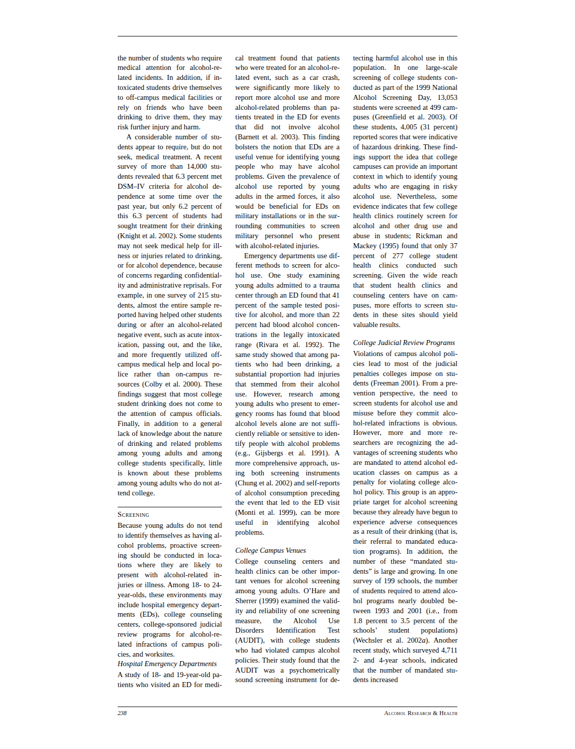the number of students who require medical attention for alcohol-related incidents. In addition, if intoxicated students drive themselves to off-campus medical facilities or rely on friends who have been drinking to drive them, they may risk further injury and harm.
A considerable number of students appear to require, but do not seek, medical treatment. A recent survey of more than 14,000 students revealed that 6.3 percent met DSM–IV criteria for alcohol dependence at some time over the past year, but only 6.2 percent of this 6.3 percent of students had sought treatment for their drinking (Knight et al. 2002). Some students may not seek medical help for illness or injuries related to drinking, or for alcohol dependence, because of concerns regarding confidentiality and administrative reprisals. For example, in one survey of 215 students, almost the entire sample reported having helped other students during or after an alcohol-related negative event, such as acute intoxication, passing out, and the like, and more frequently utilized off-campus medical help and local police rather than on-campus resources (Colby et al. 2000). These findings suggest that most college student drinking does not come to the attention of campus officials. Finally, in addition to a general lack of knowledge about the nature of drinking and related problems among young adults and among college students specifically, little is known about these problems among young adults who do not attend college.
Screening
Because young adults do not tend to identify themselves as having alcohol problems, proactive screening should be conducted in locations where they are likely to present with alcohol-related injuries or illness. Among 18- to 24-year-olds, these environments may include hospital emergency departments (EDs), college counseling centers, college-sponsored judicial review programs for alcohol-related infractions of campus policies, and worksites.
Hospital Emergency Departments
A study of 18- and 19-year-old patients who visited an ED for medical treatment found that patients who were treated for an alcohol-related event, such as a car crash, were significantly more likely to report more alcohol use and more alcohol-related problems than patients treated in the ED for events that did not involve alcohol (Barnett et al. 2003). This finding bolsters the notion that EDs are a useful venue for identifying young people who may have alcohol problems. Given the prevalence of alcohol use reported by young adults in the armed forces, it also would be beneficial for EDs on military installations or in the surrounding communities to screen military personnel who present with alcohol-related injuries.
Emergency departments use different methods to screen for alcohol use. One study examining young adults admitted to a trauma center through an ED found that 41 percent of the sample tested positive for alcohol, and more than 22 percent had blood alcohol concentrations in the legally intoxicated range (Rivara et al. 1992). The same study showed that among patients who had been drinking, a substantial proportion had injuries that stemmed from their alcohol use. However, research among young adults who present to emergency rooms has found that blood alcohol levels alone are not sufficiently reliable or sensitive to identify people with alcohol problems (e.g., Gijsbergs et al. 1991). A more comprehensive approach, using both screening instruments (Chung et al. 2002) and self-reports of alcohol consumption preceding the event that led to the ED visit (Monti et al. 1999), can be more useful in identifying alcohol problems.
College Campus Venues
College counseling centers and health clinics can be other important venues for alcohol screening among young adults. O’Hare and Sherrer (1999) examined the validity and reliability of one screening measure, the Alcohol Use Disorders Identification Test (AUDIT), with college students who had violated campus alcohol policies. Their study found that the AUDIT was a psychometrically sound screening instrument for detecting harmful alcohol use in this population. In one large-scale screening of college students conducted as part of the 1999 National Alcohol Screening Day, 13,053 students were screened at 499 campuses (Greenfield et al. 2003). Of these students, 4,005 (31 percent) reported scores that were indicative of hazardous drinking. These findings support the idea that college campuses can provide an important context in which to identify young adults who are engaging in risky alcohol use. Nevertheless, some evidence indicates that few college health clinics routinely screen for alcohol and other drug use and abuse in students; Rickman and Mackey (1995) found that only 37 percent of 277 college student health clinics conducted such screening. Given the wide reach that student health clinics and counseling centers have on campuses, more efforts to screen students in these sites should yield valuable results.
College Judicial Review Programs
Violations of campus alcohol policies lead to most of the judicial penalties colleges impose on students (Freeman 2001). From a prevention perspective, the need to screen students for alcohol use and misuse before they commit alcohol-related infractions is obvious. However, more and more researchers are recognizing the advantages of screening students who are mandated to attend alcohol education classes on campus as a penalty for violating college alcohol policy. This group is an appropriate target for alcohol screening because they already have begun to experience adverse consequences as a result of their drinking (that is, their referral to mandated education programs). In addition, the number of these “mandated students” is large and growing. In one survey of 199 schools, the number of students required to attend alcohol programs nearly doubled between 1993 and 2001 (i.e., from 1.8 percent to 3.5 percent of the schools’ student populations) (Wechsler et al. 2002a). Another recent study, which surveyed 4,711 2- and 4-year schools, indicated that the number of mandated students increased
238 Alcohol Research & Health